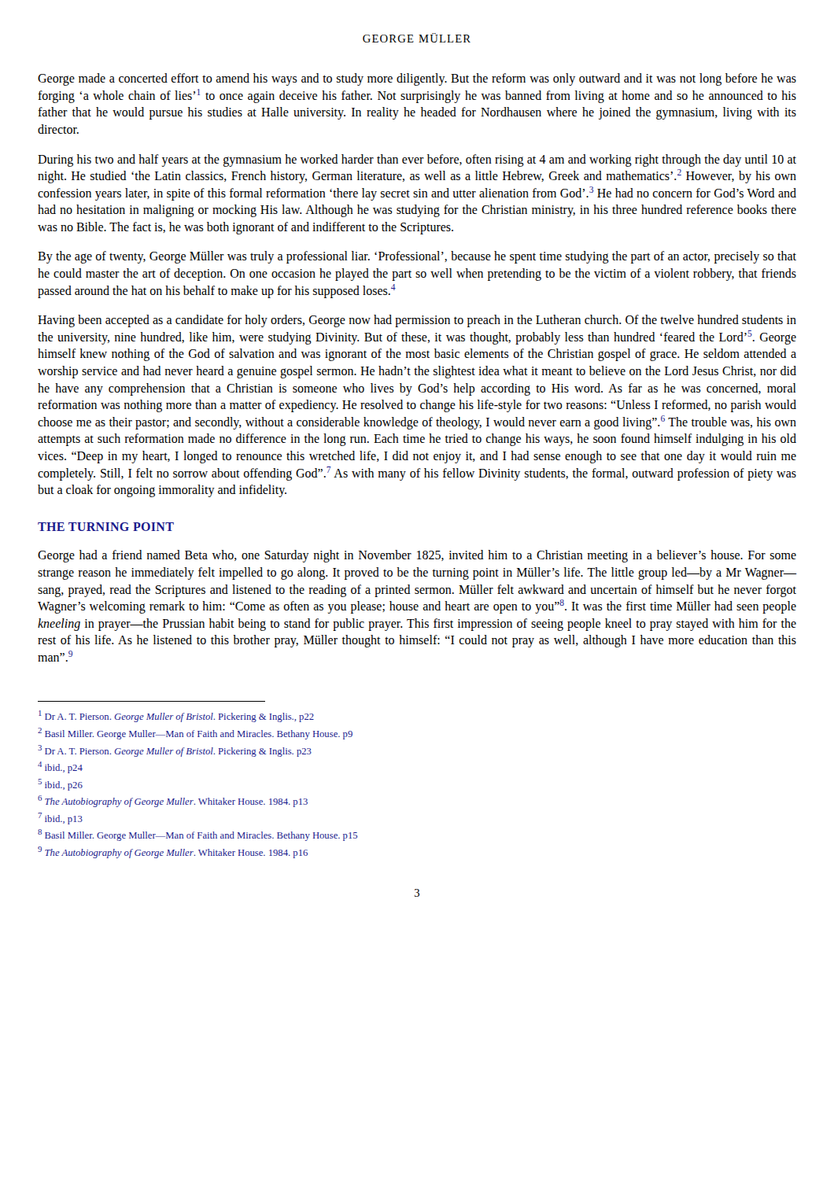GEORGE MÜLLER
George made a concerted effort to amend his ways and to study more diligently. But the reform was only outward and it was not long before he was forging ‘a whole chain of lies’1 to once again deceive his father. Not surprisingly he was banned from living at home and so he announced to his father that he would pursue his studies at Halle university. In reality he headed for Nordhausen where he joined the gymnasium, living with its director.
During his two and half years at the gymnasium he worked harder than ever before, often rising at 4 am and working right through the day until 10 at night. He studied ‘the Latin classics, French history, German literature, as well as a little Hebrew, Greek and mathematics’.2 However, by his own confession years later, in spite of this formal reformation ‘there lay secret sin and utter alienation from God’.3 He had no concern for God’s Word and had no hesitation in maligning or mocking His law. Although he was studying for the Christian ministry, in his three hundred reference books there was no Bible. The fact is, he was both ignorant of and indifferent to the Scriptures.
By the age of twenty, George Müller was truly a professional liar. ‘Professional’, because he spent time studying the part of an actor, precisely so that he could master the art of deception. On one occasion he played the part so well when pretending to be the victim of a violent robbery, that friends passed around the hat on his behalf to make up for his supposed loses.4
Having been accepted as a candidate for holy orders, George now had permission to preach in the Lutheran church. Of the twelve hundred students in the university, nine hundred, like him, were studying Divinity. But of these, it was thought, probably less than hundred ‘feared the Lord’5. George himself knew nothing of the God of salvation and was ignorant of the most basic elements of the Christian gospel of grace. He seldom attended a worship service and had never heard a genuine gospel sermon. He hadn’t the slightest idea what it meant to believe on the Lord Jesus Christ, nor did he have any comprehension that a Christian is someone who lives by God’s help according to His word. As far as he was concerned, moral reformation was nothing more than a matter of expediency. He resolved to change his life-style for two reasons: “Unless I reformed, no parish would choose me as their pastor; and secondly, without a considerable knowledge of theology, I would never earn a good living”.6 The trouble was, his own attempts at such reformation made no difference in the long run. Each time he tried to change his ways, he soon found himself indulging in his old vices. “Deep in my heart, I longed to renounce this wretched life, I did not enjoy it, and I had sense enough to see that one day it would ruin me completely. Still, I felt no sorrow about offending God”.7 As with many of his fellow Divinity students, the formal, outward profession of piety was but a cloak for ongoing immorality and infidelity.
THE TURNING POINT
George had a friend named Beta who, one Saturday night in November 1825, invited him to a Christian meeting in a believer’s house. For some strange reason he immediately felt impelled to go along. It proved to be the turning point in Müller’s life. The little group led—by a Mr Wagner—sang, prayed, read the Scriptures and listened to the reading of a printed sermon. Müller felt awkward and uncertain of himself but he never forgot Wagner’s welcoming remark to him: “Come as often as you please; house and heart are open to you”8. It was the first time Müller had seen people kneeling in prayer—the Prussian habit being to stand for public prayer. This first impression of seeing people kneel to pray stayed with him for the rest of his life. As he listened to this brother pray, Müller thought to himself: “I could not pray as well, although I have more education than this man”.9
1 Dr A. T. Pierson. George Muller of Bristol. Pickering & Inglis., p22
2 Basil Miller. George Muller—Man of Faith and Miracles. Bethany House. p9
3 Dr A. T. Pierson. George Muller of Bristol. Pickering & Inglis. p23
4 ibid., p24
5 ibid., p26
6 The Autobiography of George Muller. Whitaker House. 1984. p13
7 ibid., p13
8 Basil Miller. George Muller—Man of Faith and Miracles. Bethany House. p15
9 The Autobiography of George Muller. Whitaker House. 1984. p16
3